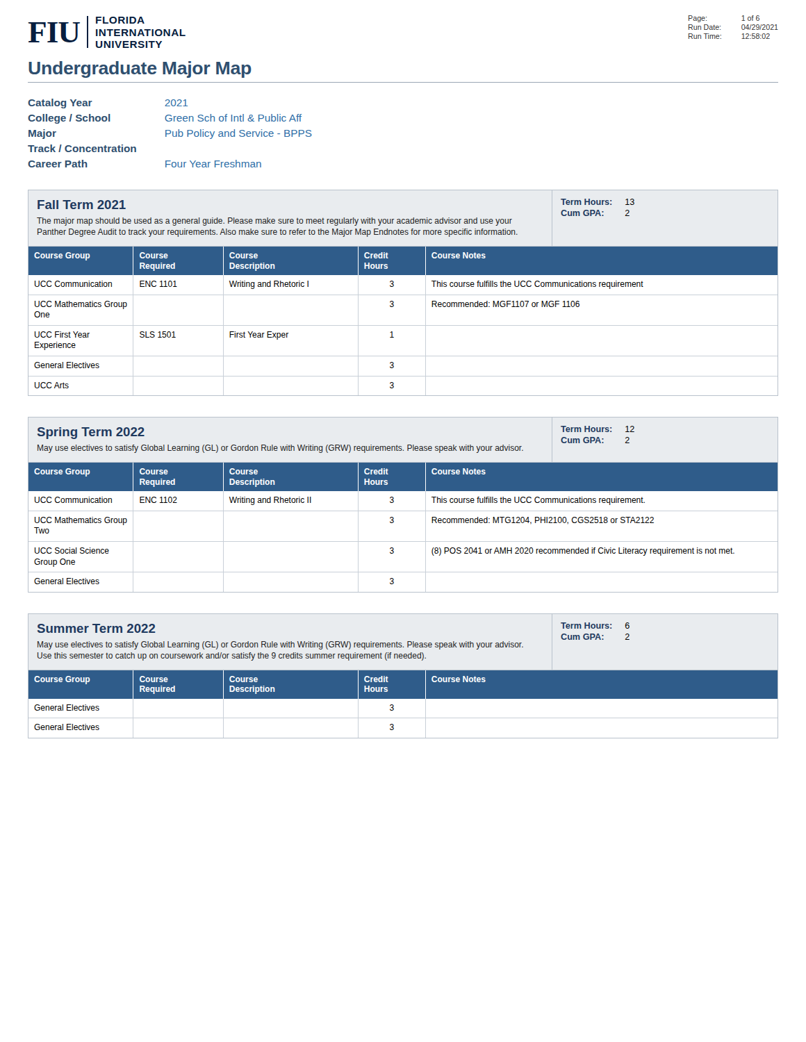FIU
FLORIDA
INTERNATIONAL
UNIVERSITY
| Page: | 1 of 6 |
| Run Date: | 04/29/2021 |
| Run Time: | 12:58:02 |
Undergraduate Major Map
| Catalog Year | 2021 |
| College / School | Green Sch of Intl & Public Aff |
| Major | Pub Policy and Service - BPPS |
| Track / Concentration | |
| Career Path | Four Year Freshman |
Fall Term 2021
The major map should be used as a general guide. Please make sure to meet regularly with your academic advisor and use your Panther Degree Audit to track your requirements. Also make sure to refer to the Major Map Endnotes for more specific information.
| Term Hours: | 13 |
| Cum GPA: | 2 |
| Course Group | Course Required | Course Description | Credit Hours | Course Notes |
| --- | --- | --- | --- | --- |
| UCC Communication | ENC 1101 | Writing and Rhetoric I | 3 | This course fulfills the UCC Communications requirement |
| UCC Mathematics Group One | | | 3 | Recommended: MGF1107 or MGF 1106 |
| UCC First Year Experience | SLS 1501 | First Year Exper | 1 | |
| General Electives | | | 3 | |
| UCC Arts | | | 3 | |
Spring Term 2022
May use electives to satisfy Global Learning (GL) or Gordon Rule with Writing (GRW) requirements. Please speak with your advisor.
| Term Hours: | 12 |
| Cum GPA: | 2 |
| Course Group | Course Required | Course Description | Credit Hours | Course Notes |
| --- | --- | --- | --- | --- |
| UCC Communication | ENC 1102 | Writing and Rhetoric II | 3 | This course fulfills the UCC Communications requirement. |
| UCC Mathematics Group Two | | | 3 | Recommended: MTG1204, PHI2100, CGS2518 or STA2122 |
| UCC Social Science Group One | | | 3 | (8) POS 2041 or AMH 2020 recommended if Civic Literacy requirement is not met. |
| General Electives | | | 3 | |
Summer Term 2022
May use electives to satisfy Global Learning (GL) or Gordon Rule with Writing (GRW) requirements. Please speak with your advisor.
Use this semester to catch up on coursework and/or satisfy the 9 credits summer requirement (if needed).
| Term Hours: | 6 |
| Cum GPA: | 2 |
| Course Group | Course Required | Course Description | Credit Hours | Course Notes |
| --- | --- | --- | --- | --- |
| General Electives | | | 3 | |
| General Electives | | | 3 | |